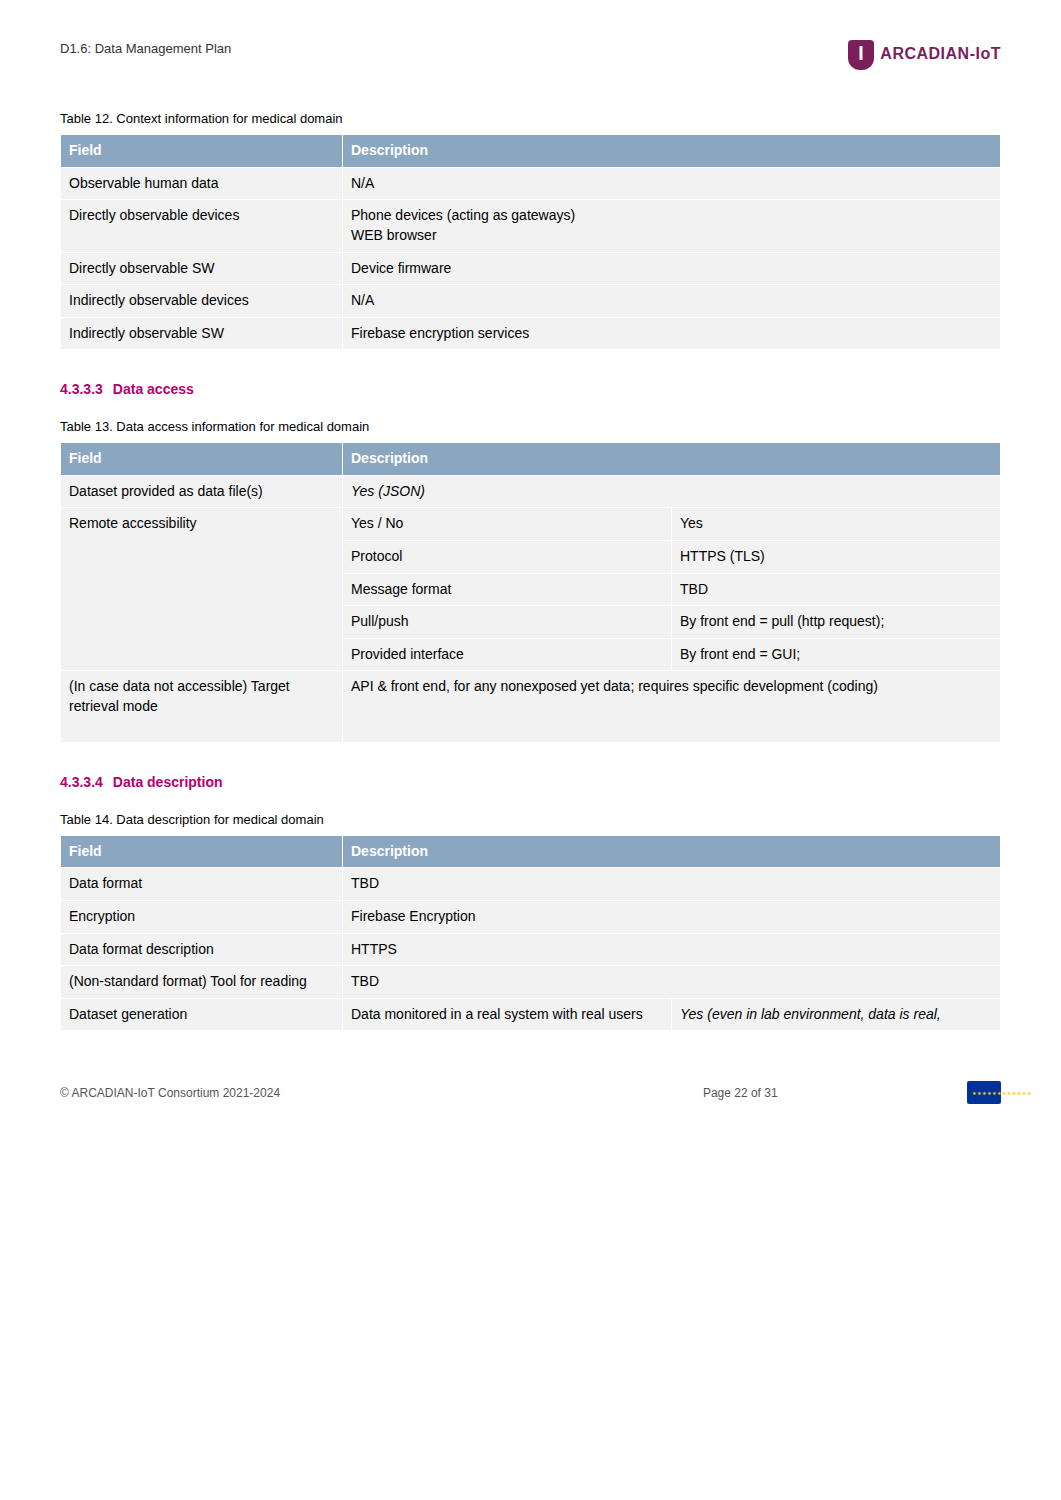D1.6: Data Management Plan
ARCADIAN‑IoT
Table 12. Context information for medical domain
| Field | Description |
| --- | --- |
| Observable human data | N/A |
| Directly observable devices | Phone devices (acting as gateways) WEB browser |
| Directly observable SW | Device firmware |
| Indirectly observable devices | N/A |
| Indirectly observable SW | Firebase encryption services |
4.3.3.3 Data access
Table 13. Data access information for medical domain
| Field | Description |
| --- | --- |
| Dataset provided as data file(s) | Yes (JSON) |
| Remote accessibility | Yes / No | Yes |
| Protocol | HTTPS (TLS) |
| Message format | TBD |
| Pull/push | By front end = pull (http request); |
| Provided interface | By front end = GUI; |
| (In case data not accessible) Target retrieval mode | API & front end, for any nonexposed yet data; requires specific development (coding) |
4.3.3.4 Data description
Table 14. Data description for medical domain
| Field | Description |
| --- | --- |
| Data format | TBD |
| Encryption | Firebase Encryption |
| Data format description | HTTPS |
| (Non-standard format) Tool for reading | TBD |
| Dataset generation | Data monitored in a real system with real users | Yes (even in lab environment, data is real, |
© ARCADIAN-IoT Consortium 2021-2024
Page 22 of 31